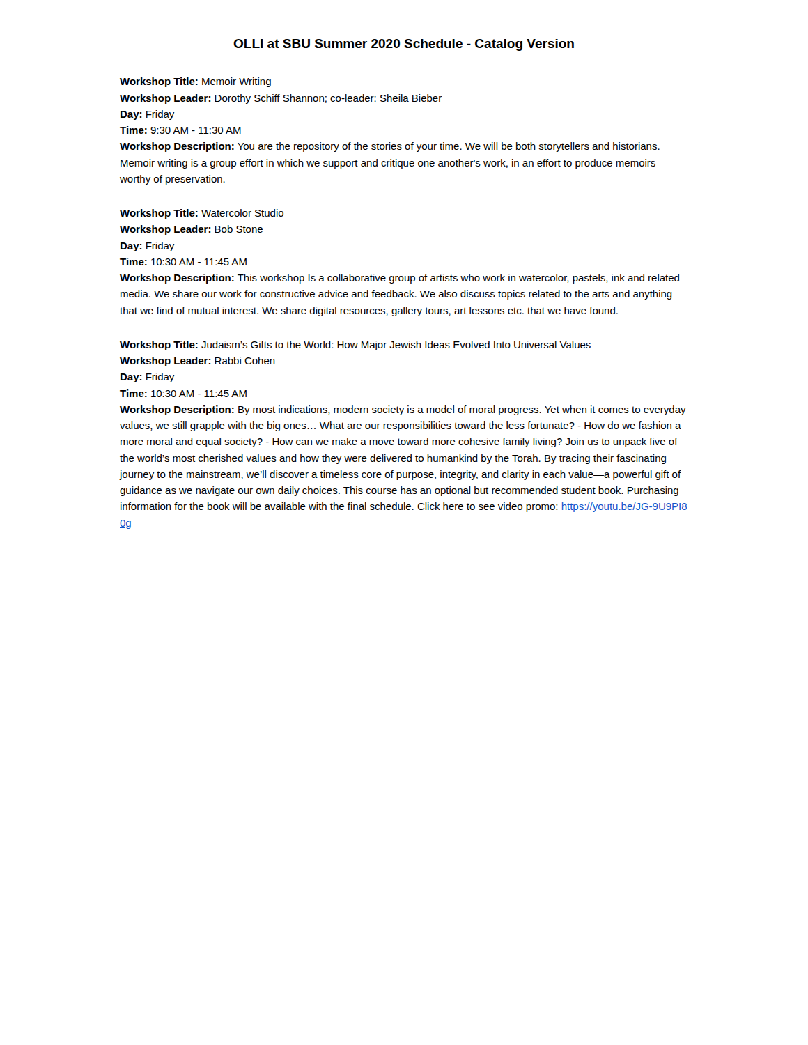OLLI at SBU Summer 2020 Schedule - Catalog Version
Workshop Title: Memoir Writing
Workshop Leader: Dorothy Schiff Shannon; co-leader: Sheila Bieber
Day: Friday
Time: 9:30 AM - 11:30 AM
Workshop Description: You are the repository of the stories of your time. We will be both storytellers and historians. Memoir writing is a group effort in which we support and critique one another's work, in an effort to produce memoirs worthy of preservation.
Workshop Title: Watercolor Studio
Workshop Leader: Bob Stone
Day: Friday
Time: 10:30 AM - 11:45 AM
Workshop Description: This workshop Is a collaborative group of artists who work in watercolor, pastels, ink and related media. We share our work for constructive advice and feedback. We also discuss topics related to the arts and anything that we find of mutual interest. We share digital resources, gallery tours, art lessons etc. that we have found.
Workshop Title: Judaism’s Gifts to the World: How Major Jewish Ideas Evolved Into Universal Values
Workshop Leader: Rabbi Cohen
Day: Friday
Time: 10:30 AM - 11:45 AM
Workshop Description: By most indications, modern society is a model of moral progress. Yet when it comes to everyday values, we still grapple with the big ones… What are our responsibilities toward the less fortunate? - How do we fashion a more moral and equal society? - How can we make a move toward more cohesive family living? Join us to unpack five of the world’s most cherished values and how they were delivered to humankind by the Torah. By tracing their fascinating journey to the mainstream, we’ll discover a timeless core of purpose, integrity, and clarity in each value—a powerful gift of guidance as we navigate our own daily choices. This course has an optional but recommended student book. Purchasing information for the book will be available with the final schedule. Click here to see video promo: https://youtu.be/JG-9U9PI80g